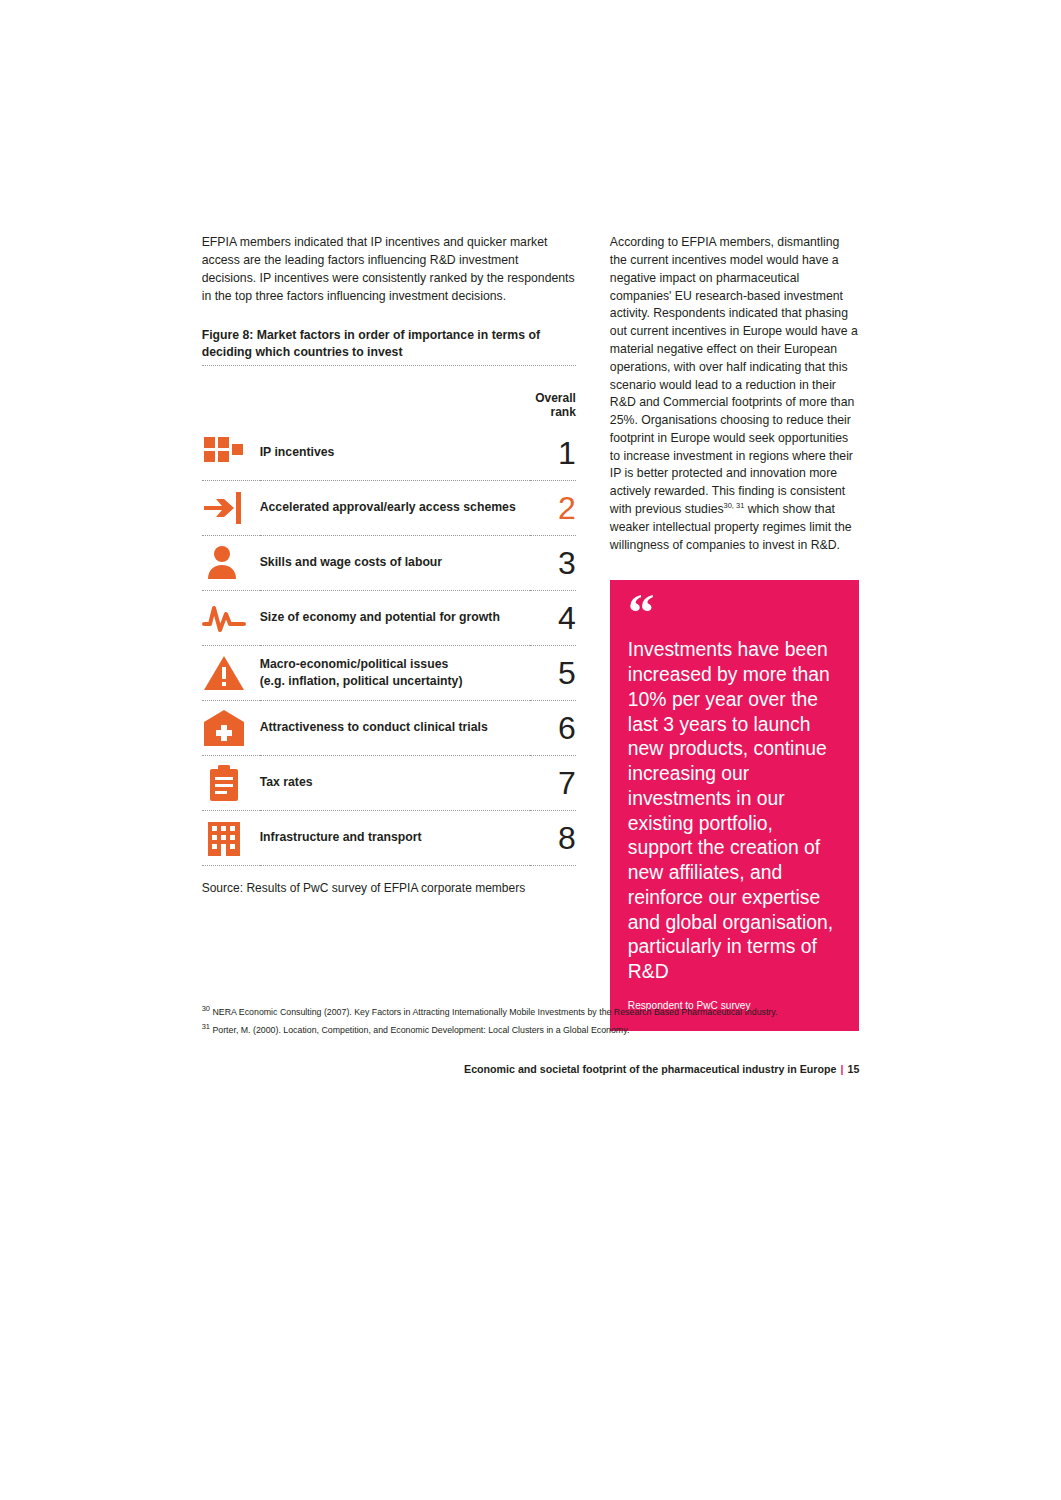EFPIA members indicated that IP incentives and quicker market access are the leading factors influencing R&D investment decisions. IP incentives were consistently ranked by the respondents in the top three factors influencing investment decisions.
Figure 8: Market factors in order of importance in terms of deciding which countries to invest
| | | Overall rank |
| | IP incentives | 1 |
| | Accelerated approval/early access schemes | 2 |
| | Skills and wage costs of labour | 3 |
| | Size of economy and potential for growth | 4 |
| | Macro-economic/political issues (e.g. inflation, political uncertainty) | 5 |
| | Attractiveness to conduct clinical trials | 6 |
| | Tax rates | 7 |
| | Infrastructure and transport | 8 |
Source: Results of PwC survey of EFPIA corporate members
According to EFPIA members, dismantling the current incentives model would have a negative impact on pharmaceutical companies' EU research-based investment activity. Respondents indicated that phasing out current incentives in Europe would have a material negative effect on their European operations, with over half indicating that this scenario would lead to a reduction in their R&D and Commercial footprints of more than 25%. Organisations choosing to reduce their footprint in Europe would seek opportunities to increase investment in regions where their IP is better protected and innovation more actively rewarded. This finding is consistent with previous studies30, 31 which show that weaker intellectual property regimes limit the willingness of companies to invest in R&D.
“
Investments have been increased by more than 10% per year over the last 3 years to launch new products, continue increasing our investments in our existing portfolio, support the creation of new affiliates, and reinforce our expertise and global organisation, particularly in terms of R&D
Respondent to PwC survey
30 NERA Economic Consulting (2007). Key Factors in Attracting Internationally Mobile Investments by the Research Based Pharmaceutical Industry.
31 Porter, M. (2000). Location, Competition, and Economic Development: Local Clusters in a Global Economy.
Economic and societal footprint of the pharmaceutical industry in Europe|15